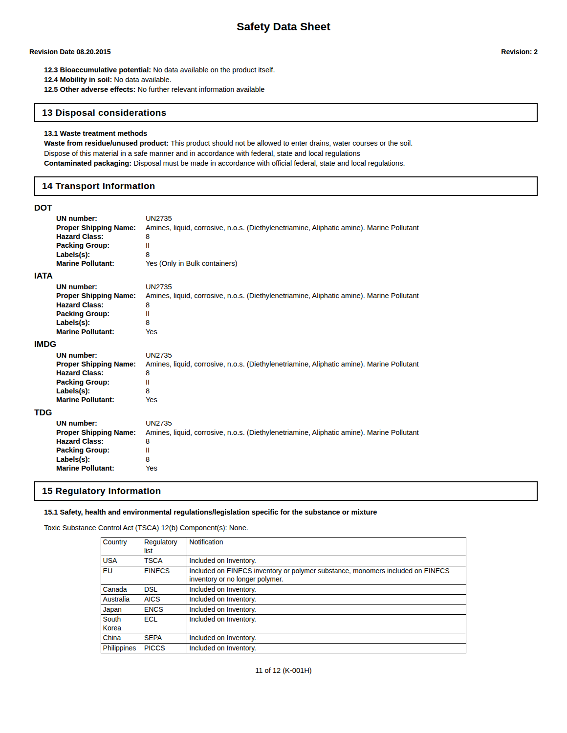Safety Data Sheet
Revision Date 08.20.2015 Revision: 2
12.3 Bioaccumulative potential: No data available on the product itself.
12.4 Mobility in soil: No data available.
12.5 Other adverse effects: No further relevant information available
13 Disposal considerations
13.1 Waste treatment methods
Waste from residue/unused product: This product should not be allowed to enter drains, water courses or the soil.
Dispose of this material in a safe manner and in accordance with federal, state and local regulations
Contaminated packaging: Disposal must be made in accordance with official federal, state and local regulations.
14 Transport information
DOT
| UN number: | UN2735 |
| Proper Shipping Name: | Amines, liquid, corrosive, n.o.s. (Diethylenetriamine, Aliphatic amine). Marine Pollutant |
| Hazard Class: | 8 |
| Packing Group: | II |
| Labels(s): | 8 |
| Marine Pollutant: | Yes (Only in Bulk containers) |
IATA
| UN number: | UN2735 |
| Proper Shipping Name: | Amines, liquid, corrosive, n.o.s. (Diethylenetriamine, Aliphatic amine). Marine Pollutant |
| Hazard Class: | 8 |
| Packing Group: | II |
| Labels(s): | 8 |
| Marine Pollutant: | Yes |
IMDG
| UN number: | UN2735 |
| Proper Shipping Name: | Amines, liquid, corrosive, n.o.s. (Diethylenetriamine, Aliphatic amine). Marine Pollutant |
| Hazard Class: | 8 |
| Packing Group: | II |
| Labels(s): | 8 |
| Marine Pollutant: | Yes |
TDG
| UN number: | UN2735 |
| Proper Shipping Name: | Amines, liquid, corrosive, n.o.s. (Diethylenetriamine, Aliphatic amine). Marine Pollutant |
| Hazard Class: | 8 |
| Packing Group: | II |
| Labels(s): | 8 |
| Marine Pollutant: | Yes |
15 Regulatory Information
15.1 Safety, health and environmental regulations/legislation specific for the substance or mixture
Toxic Substance Control Act (TSCA) 12(b) Component(s): None.
| Country | Regulatory list | Notification |
| USA | TSCA | Included on Inventory. |
| EU | EINECS | Included on EINECS inventory or polymer substance, monomers included on EINECS inventory or no longer polymer. |
| Canada | DSL | Included on Inventory. |
| Australia | AICS | Included on Inventory. |
| Japan | ENCS | Included on Inventory. |
| South Korea | ECL | Included on Inventory. |
| China | SEPA | Included on Inventory. |
| Philippines | PICCS | Included on Inventory. |
11 of 12 (K-001H)